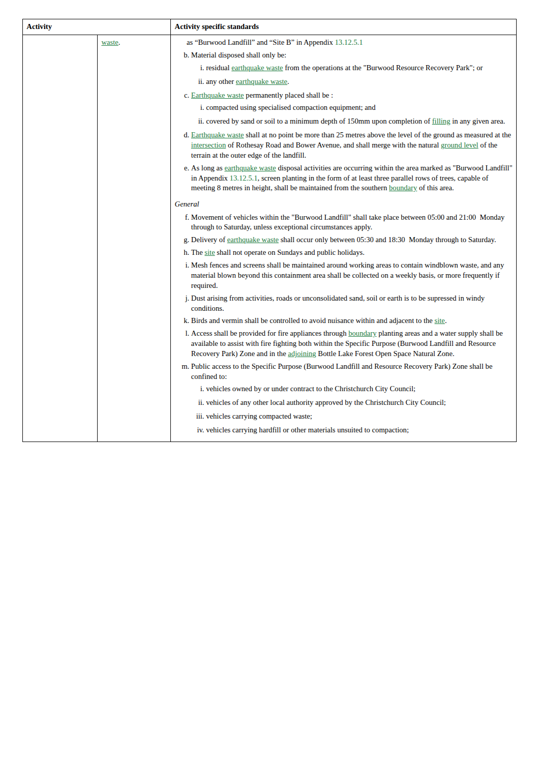| Activity | Activity specific standards |
| --- | --- |
| | waste . | as “Burwood Landfill” and “Site B” in Appendix 13.12.5.1 Material disposed shall only be: residual earthquake waste from the operations at the "Burwood Resource Recovery Park"; or any other earthquake waste . Earthquake waste permanently placed shall be : compacted using specialised compaction equipment; and covered by sand or soil to a minimum depth of 150mm upon completion of filling in any given area. Earthquake waste shall at no point be more than 25 metres above the level of the ground as measured at the intersection of Rothesay Road and Bower Avenue, and shall merge with the natural ground level of the terrain at the outer edge of the landfill. As long as earthquake waste disposal activities are occurring within the area marked as "Burwood Landfill" in Appendix 13.12.5.1 , screen planting in the form of at least three parallel rows of trees, capable of meeting 8 metres in height, shall be maintained from the southern boundary of this area. General Movement of vehicles within the "Burwood Landfill" shall take place between 05:00 and 21:00 Monday through to Saturday, unless exceptional circumstances apply. Delivery of earthquake waste shall occur only between 05:30 and 18:30 Monday through to Saturday. The site shall not operate on Sundays and public holidays. Mesh fences and screens shall be maintained around working areas to contain windblown waste, and any material blown beyond this containment area shall be collected on a weekly basis, or more frequently if required. Dust arising from activities, roads or unconsolidated sand, soil or earth is to be supressed in windy conditions. Birds and vermin shall be controlled to avoid nuisance within and adjacent to the site . Access shall be provided for fire appliances through boundary planting areas and a water supply shall be available to assist with fire fighting both within the Specific Purpose (Burwood Landfill and Resource Recovery Park) Zone and in the adjoining Bottle Lake Forest Open Space Natural Zone. Public access to the Specific Purpose (Burwood Landfill and Resource Recovery Park) Zone shall be confined to: vehicles owned by or under contract to the Christchurch City Council; vehicles of any other local authority approved by the Christchurch City Council; vehicles carrying compacted waste; vehicles carrying hardfill or other materials unsuited to compaction; |